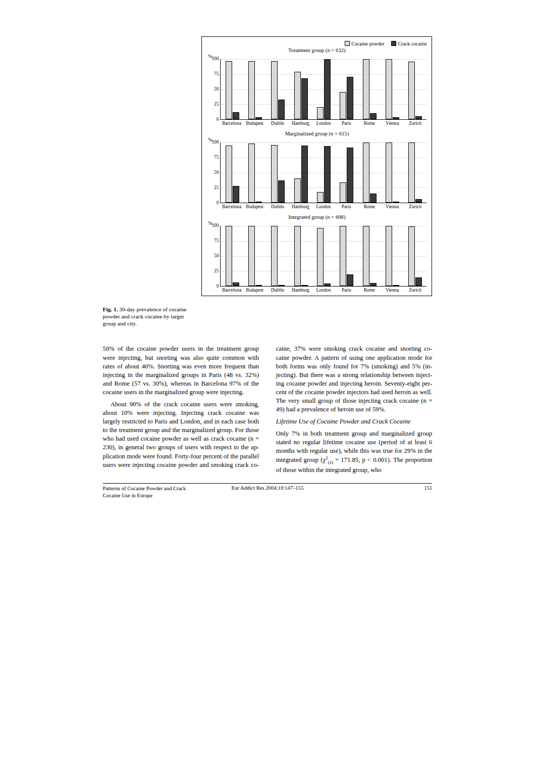Fig. 1. 30-day prevalence of cocaine powder and crack cocaine by target group and city.
Cocaine powder Crack cocaine
Treatment group (n = 632)
%
100 75 50 25 0
Barcelona Budapest Dublin Hamburg London Paris Rome Vienna Zurich
Marginalized group (n = 615)
%
100 75 50 25 0
Barcelona Budapest Dublin Hamburg London Paris Rome Vienna Zurich
Integrated group (n = 608)
%
100 75 50 25 0
Barcelona Budapest Dublin Hamburg London Paris Rome Vienna Zurich
50% of the cocaine powder users in the treatment group were injecting, but snorting was also quite common with rates of about 40%. Snorting was even more frequent than injecting in the marginalized groups in Paris (48 vs. 32%) and Rome (57 vs. 30%), whereas in Barcelona 97% of the cocaine users in the marginalized group were injecting.
About 90% of the crack cocaine users were smoking, about 10% were injecting. Injecting crack cocaine was largely restricted to Paris and London, and in each case both to the treatment group and the marginalized group. For those who had used cocaine powder as well as crack cocaine (n = 230), in general two groups of users with respect to the application mode were found. Forty-four percent of the parallel users were injecting cocaine powder and smoking crack cocaine, 37% were smoking crack cocaine and snorting cocaine powder. A pattern of using one application mode for both forms was only found for 7% (smoking) and 5% (injecting). But there was a strong relationship between injecting cocaine powder and injecting heroin. Seventy-eight percent of the cocaine powder injectors had used heroin as well. The very small group of those injecting crack cocaine (n = 49) had a prevalence of heroin use of 59%.
Lifetime Use of Cocaine Powder and Crack Cocaine
Only 7% in both treatment group and marginalized group stated no regular lifetime cocaine use (period of at least 6 months with regular use), while this was true for 29% in the integrated group (χ2(2) = 171.85, p < 0.001). The proportion of those within the integrated group, who
Patterns of Cocaine Powder and Crack
Cocaine Use in Europe
Eur Addict Res 2004;10:147–155
151